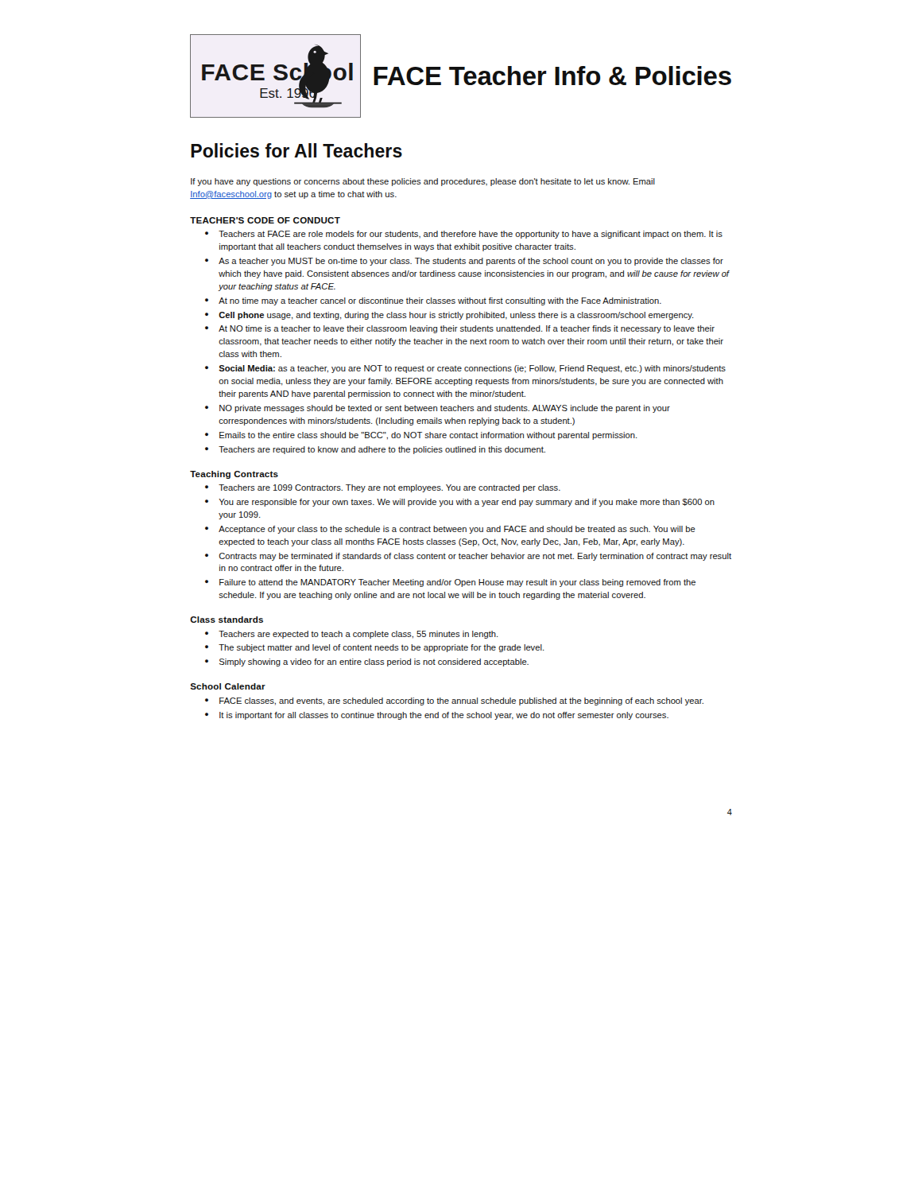FACE School Est. 1996
FACE Teacher Info & Policies
Policies for All Teachers
If you have any questions or concerns about these policies and procedures, please don't hesitate to let us know. Email Info@faceschool.org to set up a time to chat with us.
Teacher's Code of Conduct
Teachers at FACE are role models for our students, and therefore have the opportunity to have a significant impact on them. It is important that all teachers conduct themselves in ways that exhibit positive character traits.
As a teacher you MUST be on-time to your class. The students and parents of the school count on you to provide the classes for which they have paid. Consistent absences and/or tardiness cause inconsistencies in our program, and will be cause for review of your teaching status at FACE.
At no time may a teacher cancel or discontinue their classes without first consulting with the Face Administration.
Cell phone usage, and texting, during the class hour is strictly prohibited, unless there is a classroom/school emergency.
At NO time is a teacher to leave their classroom leaving their students unattended. If a teacher finds it necessary to leave their classroom, that teacher needs to either notify the teacher in the next room to watch over their room until their return, or take their class with them.
Social Media: as a teacher, you are NOT to request or create connections (ie; Follow, Friend Request, etc.) with minors/students on social media, unless they are your family. BEFORE accepting requests from minors/students, be sure you are connected with their parents AND have parental permission to connect with the minor/student.
NO private messages should be texted or sent between teachers and students. ALWAYS include the parent in your correspondences with minors/students. (Including emails when replying back to a student.)
Emails to the entire class should be "BCC", do NOT share contact information without parental permission.
Teachers are required to know and adhere to the policies outlined in this document.
Teaching Contracts
Teachers are 1099 Contractors. They are not employees. You are contracted per class.
You are responsible for your own taxes. We will provide you with a year end pay summary and if you make more than $600 on your 1099.
Acceptance of your class to the schedule is a contract between you and FACE and should be treated as such. You will be expected to teach your class all months FACE hosts classes (Sep, Oct, Nov, early Dec, Jan, Feb, Mar, Apr, early May).
Contracts may be terminated if standards of class content or teacher behavior are not met. Early termination of contract may result in no contract offer in the future.
Failure to attend the MANDATORY Teacher Meeting and/or Open House may result in your class being removed from the schedule. If you are teaching only online and are not local we will be in touch regarding the material covered.
Class standards
Teachers are expected to teach a complete class, 55 minutes in length.
The subject matter and level of content needs to be appropriate for the grade level.
Simply showing a video for an entire class period is not considered acceptable.
School Calendar
FACE classes, and events, are scheduled according to the annual schedule published at the beginning of each school year.
It is important for all classes to continue through the end of the school year, we do not offer semester only courses.
4